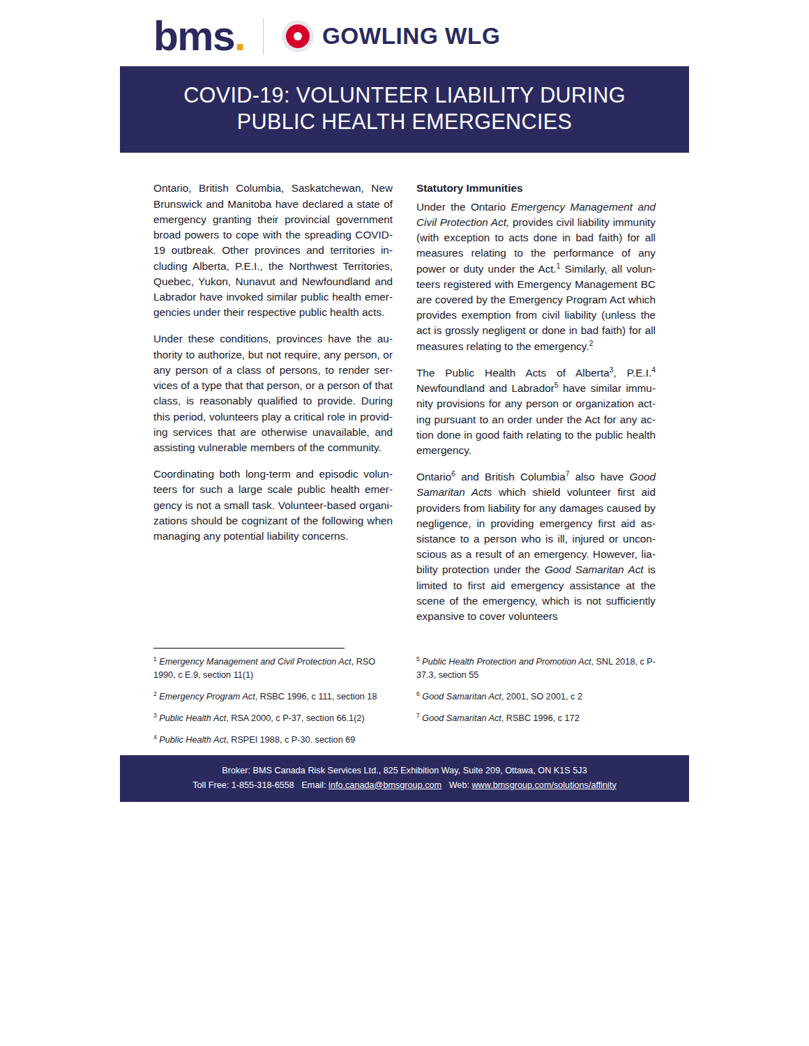bms.
GOWLING WLG
COVID-19: VOLUNTEER LIABILITY DURING
PUBLIC HEALTH EMERGENCIES
Ontario, British Columbia, Saskatchewan, New Brunswick and Manitoba have declared a state of emergency granting their provincial government broad powers to cope with the spreading COVID-19 outbreak. Other provinces and territories including Alberta, P.E.I., the Northwest Territories, Quebec, Yukon, Nunavut and Newfoundland and Labrador have invoked similar public health emergencies under their respective public health acts.
Under these conditions, provinces have the authority to authorize, but not require, any person, or any person of a class of persons, to render services of a type that that person, or a person of that class, is reasonably qualified to provide. During this period, volunteers play a critical role in providing services that are otherwise unavailable, and assisting vulnerable members of the community.
Coordinating both long-term and episodic volunteers for such a large scale public health emergency is not a small task. Volunteer-based organizations should be cognizant of the following when managing any potential liability concerns.
Statutory Immunities
Under the Ontario Emergency Management and Civil Protection Act, provides civil liability immunity (with exception to acts done in bad faith) for all measures relating to the performance of any power or duty under the Act.1 Similarly, all volunteers registered with Emergency Management BC are covered by the Emergency Program Act which provides exemption from civil liability (unless the act is grossly negligent or done in bad faith) for all measures relating to the emergency.2
The Public Health Acts of Alberta3, P.E.I.4 Newfoundland and Labrador5 have similar immunity provisions for any person or organization acting pursuant to an order under the Act for any action done in good faith relating to the public health emergency.
Ontario6 and British Columbia7 also have Good Samaritan Acts which shield volunteer first aid providers from liability for any damages caused by negligence, in providing emergency first aid assistance to a person who is ill, injured or unconscious as a result of an emergency. However, liability protection under the Good Samaritan Act is limited to first aid emergency assistance at the scene of the emergency, which is not sufficiently expansive to cover volunteers
1 Emergency Management and Civil Protection Act, RSO 1990, c E.9, section 11(1)
2 Emergency Program Act, RSBC 1996, c 111, section 18
3 Public Health Act, RSA 2000, c P-37, section 66.1(2)
4 Public Health Act, RSPEI 1988, c P-30. section 69
5 Public Health Protection and Promotion Act, SNL 2018, c P-37.3, section 55
6 Good Samaritan Act, 2001, SO 2001, c 2
7 Good Samaritan Act, RSBC 1996, c 172
Broker: BMS Canada Risk Services Ltd., 825 Exhibition Way, Suite 209, Ottawa, ON K1S 5J3
Toll Free: 1-855-318-6558 Email: info.canada@bmsgroup.com Web: www.bmsgroup.com/solutions/affinity